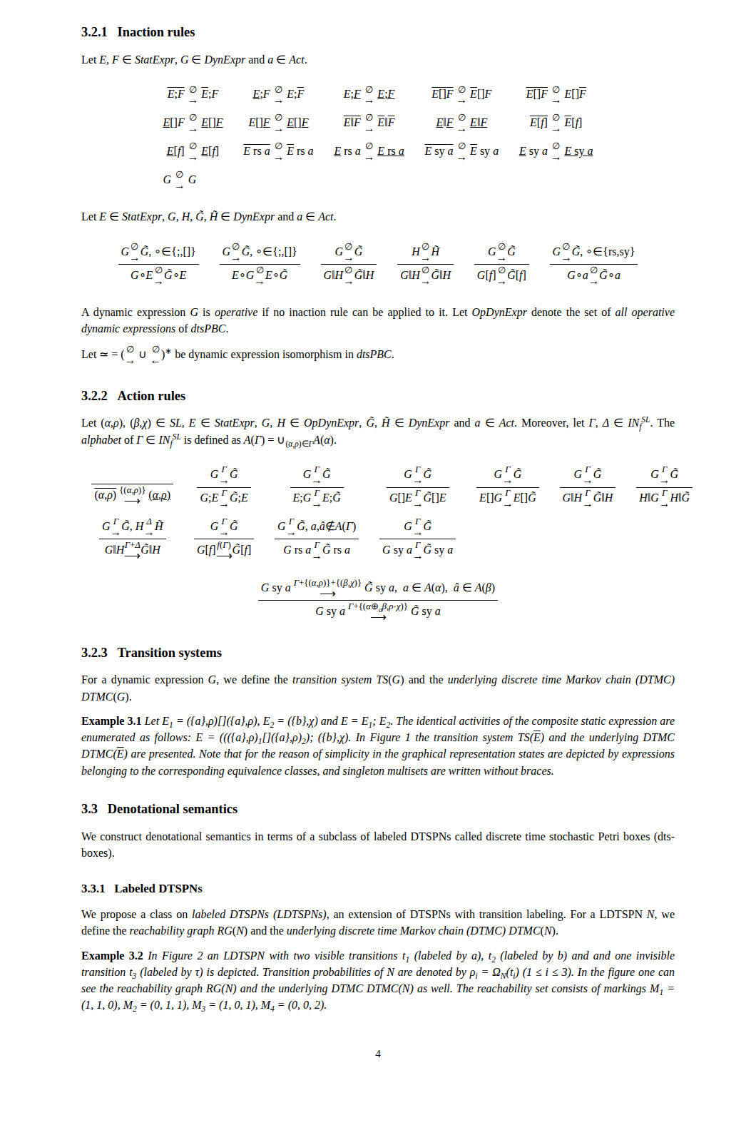3.2.1 Inaction rules
Let E, F ∈ StatExpr, G ∈ DynExpr and a ∈ Act.
| E ; F ∅ → E ; F | E ; F ∅ → E ; F | E ; F ∅ → E ; F | E [] F ∅ → E [] F | E [] F ∅ → E [] F |
| E [] F ∅ → E [] F | E [] F ∅ → E [] F | E ‖ F ∅ → E ‖ F | E ‖ F ∅ → E ‖ F | E [ f ] ∅ → E [ f ] |
| E [ f ] ∅ → E [ f ] | E rs a ∅ → E rs a | E rs a ∅ → E rs a | E sy a ∅ → E sy a | E sy a ∅ → E sy a |
| G ∅ → G | | | | |
Let E ∈ StatExpr, G, H, G̃, H̃ ∈ DynExpr and a ∈ Act.
| G ∅ → G̃ , ∘∈{;,[]} G ∘ E ∅ → G̃ ∘ E | G ∅ → G̃ , ∘∈{;,[]} E ∘ G ∅ → E ∘ G̃ | G ∅ → G̃ G ‖ H ∅ → G̃ ‖ H | H ∅ → H̃ G ‖ H ∅ → G̃ ‖ H | G ∅ → G̃ G [ f ] ∅ → G̃ [ f ] | G ∅ → G̃ , ∘∈{rs,sy} G ∘ a ∅ → G̃ ∘ a |
A dynamic expression G is operative if no inaction rule can be applied to it. Let OpDynExpr denote the set of all operative dynamic expressions of dtsPBC.
Let ≃ = (∅→ ∪ ∅←)∗ be dynamic expression isomorphism in dtsPBC.
3.2.2 Action rules
Let (α,ρ), (β,χ) ∈ SL, E ∈ StatExpr, G, H ∈ OpDynExpr, G̃, H̃ ∈ DynExpr and a ∈ Act. Moreover, let Γ, Δ ∈ INfSL. The alphabet of Γ ∈ INfSL is defined as A(Γ) = ∪(α,ρ)∈ΓA(α).
| ( α , ρ ) {( α , ρ )} ⟶ ( α , ρ ) | G Γ → G̃ G ; E Γ → G̃ ; E | G Γ → G̃ E ; G Γ → E ; G̃ | G Γ → G̃ G [] E Γ → G̃ [] E | G Γ → G̃ E [] G Γ → E [] G̃ | G Γ → G̃ G ‖ H Γ → G̃ ‖ H | G Γ → G̃ H ‖ G Γ → H ‖ G̃ |
| G Γ → G̃ , H Δ → H̃ G ‖ H Γ + Δ ⟶ G̃ ‖ H | G Γ → G̃ G [ f ] f ( Γ ) ⟶ G̃ [ f ] | G Γ → G̃ , a , â ∉ A ( Γ ) G rs a Γ → G̃ rs a | G Γ → G̃ G sy a Γ → G̃ sy a | | | |
G sy a Γ+{(α,ρ)}+{(β,χ)}⟶ G̃ sy a, a ∈ A(α), â ∈ A(β) G sy a Γ+{(α⊕aβ,ρ·χ)}⟶ G̃ sy a
3.2.3 Transition systems
For a dynamic expression G, we define the transition system TS(G) and the underlying discrete time Markov chain (DTMC) DTMC(G).
Example 3.1 Let E1 = ({a},ρ)[]({a},ρ), E2 = ({b},χ) and E = E1; E2. The identical activities of the composite static expression are enumerated as follows: E = ((({a},ρ)1[]({a},ρ)2); ({b},χ). In Figure 1 the transition system TS(E) and the underlying DTMC DTMC(E) are presented. Note that for the reason of simplicity in the graphical representation states are depicted by expressions belonging to the corresponding equivalence classes, and singleton multisets are written without braces.
3.3 Denotational semantics
We construct denotational semantics in terms of a subclass of labeled DTSPNs called discrete time stochastic Petri boxes (dts-boxes).
3.3.1 Labeled DTSPNs
We propose a class on labeled DTSPNs (LDTSPNs), an extension of DTSPNs with transition labeling. For a LDTSPN N, we define the reachability graph RG(N) and the underlying discrete time Markov chain (DTMC) DTMC(N).
Example 3.2 In Figure 2 an LDTSPN with two visible transitions t1 (labeled by a), t2 (labeled by b) and and one invisible transition t3 (labeled by τ) is depicted. Transition probabilities of N are denoted by ρi = ΩN(ti) (1 ≤ i ≤ 3). In the figure one can see the reachability graph RG(N) and the underlying DTMC DTMC(N) as well. The reachability set consists of markings M1 = (1, 1, 0), M2 = (0, 1, 1), M3 = (1, 0, 1), M4 = (0, 0, 2).
4